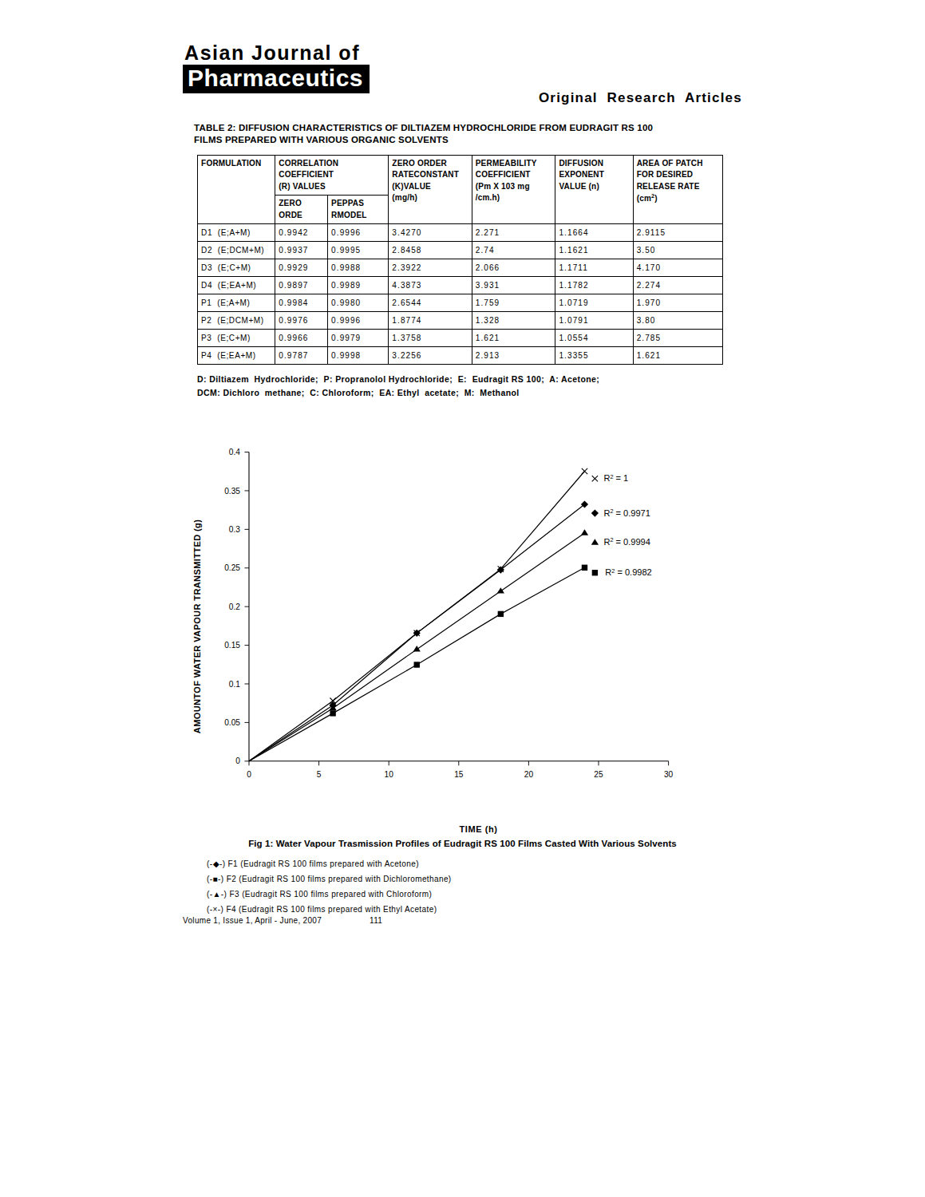Asian Journal of
Pharmaceutics
Original Research Articles
TABLE 2: DIFFUSION CHARACTERISTICS OF DILTIAZEM HYDROCHLORIDE FROM EUDRAGIT RS 100
FILMS PREPARED WITH VARIOUS ORGANIC SOLVENTS
| FORMULATION | CORRELATION COEFFICIENT (R) VALUES | ZERO ORDER RATECONSTANT (K)VALUE (mg/h) | PERMEABILITY COEFFICIENT (Pm X 103 mg /cm.h) | DIFFUSION EXPONENT VALUE (n) | AREA OF PATCH FOR DESIRED RELEASE RATE (cm 2 ) |
| --- | --- | --- | --- | --- | --- |
| ZERO ORDE | PEPPAS RMODEL |
| D1 (E;A+M) | 0.9942 | 0.9996 | 3.4270 | 2.271 | 1.1664 | 2.9115 |
| D2 (E;DCM+M) | 0.9937 | 0.9995 | 2.8458 | 2.74 | 1.1621 | 3.50 |
| D3 (E;C+M) | 0.9929 | 0.9988 | 2.3922 | 2.066 | 1.1711 | 4.170 |
| D4 (E;EA+M) | 0.9897 | 0.9989 | 4.3873 | 3.931 | 1.1782 | 2.274 |
| P1 (E;A+M) | 0.9984 | 0.9980 | 2.6544 | 1.759 | 1.0719 | 1.970 |
| P2 (E;DCM+M) | 0.9976 | 0.9996 | 1.8774 | 1.328 | 1.0791 | 3.80 |
| P3 (E;C+M) | 0.9966 | 0.9979 | 1.3758 | 1.621 | 1.0554 | 2.785 |
| P4 (E;EA+M) | 0.9787 | 0.9998 | 3.2256 | 2.913 | 1.3355 | 1.621 |
D: Diltiazem Hydrochloride; P: Propranolol Hydrochloride; E: Eudragit RS 100; A: Acetone;
DCM: Dichloro methane; C: Chloroform; EA: Ethyl acetate; M: Methanol
AMOUNTOF WATER VAPOUR TRANSMITTED (g)
0 0.05 0.1 0.15 0.2 0.25 0.3 0.35 0.4 0 5 10 15 20 25 30 R2 = 1 R2 = 0.9971 R2 = 0.9994 R2 = 0.9982
TIME (h)
Fig 1: Water Vapour Trasmission Profiles of Eudragit RS 100 Films Casted With Various Solvents
(-◆-) F1 (Eudragit RS 100 films prepared with Acetone)
(-■-) F2 (Eudragit RS 100 films prepared with Dichloromethane)
(-▲-) F3 (Eudragit RS 100 films prepared with Chloroform)
(-×-) F4 (Eudragit RS 100 films prepared with Ethyl Acetate)
Volume 1, Issue 1, April - June, 2007111